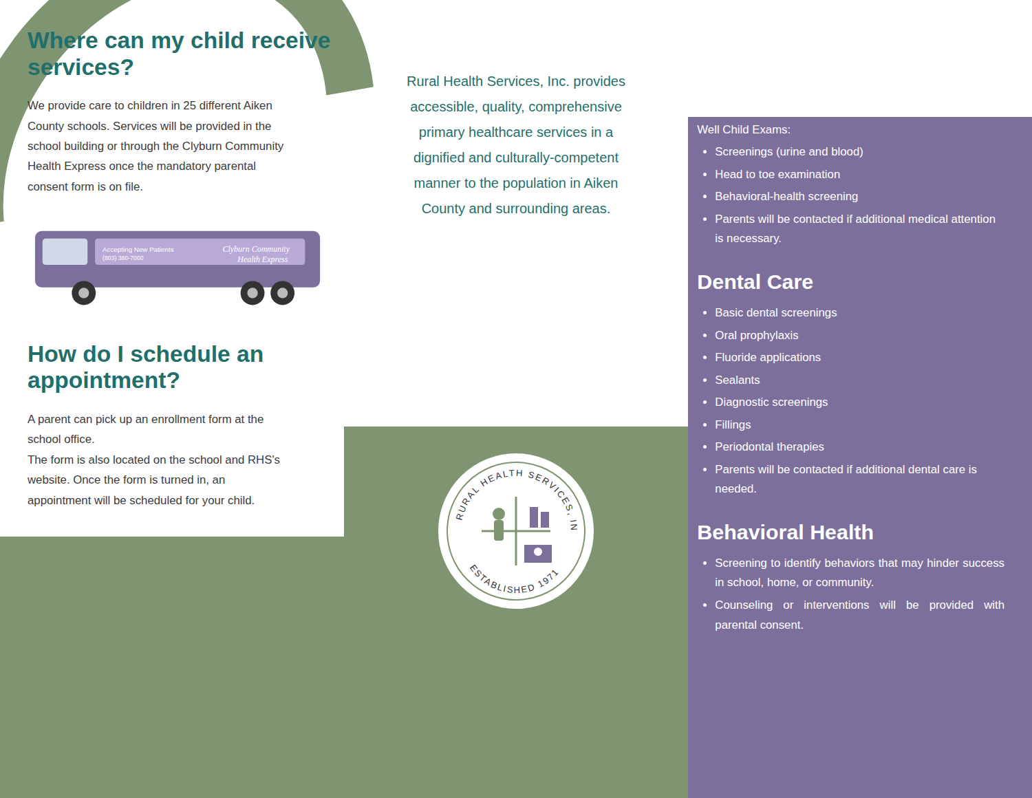Where can my child receive services?
We provide care to children in 25 different Aiken County schools. Services will be provided in the school building or through the Clyburn Community Health Express once the mandatory parental consent form is on file.
How do I schedule an appointment?
A parent can pick up an enrollment form at the school office.
The form is also located on the school and RHS's website. Once the form is turned in, an appointment will be scheduled for your child.
Rural Health Services, Inc. provides accessible, quality, comprehensive primary healthcare services in a dignified and culturally-competent manner to the population in Aiken County and surrounding areas.
What services do we provided?
Well Child Exams:
Screenings (urine and blood)
Head to toe examination
Behavioral-health screening
Parents will be contacted if additional medical attention is necessary.
Dental Care
Basic dental screenings
Oral prophylaxis
Fluoride applications
Sealants
Diagnostic screenings
Fillings
Periodontal therapies
Parents will be contacted if additional dental care is needed.
Behavioral Health
Screening to identify behaviors that may hinder success in school, home, or community.
Counseling or interventions will be provided with parental consent.